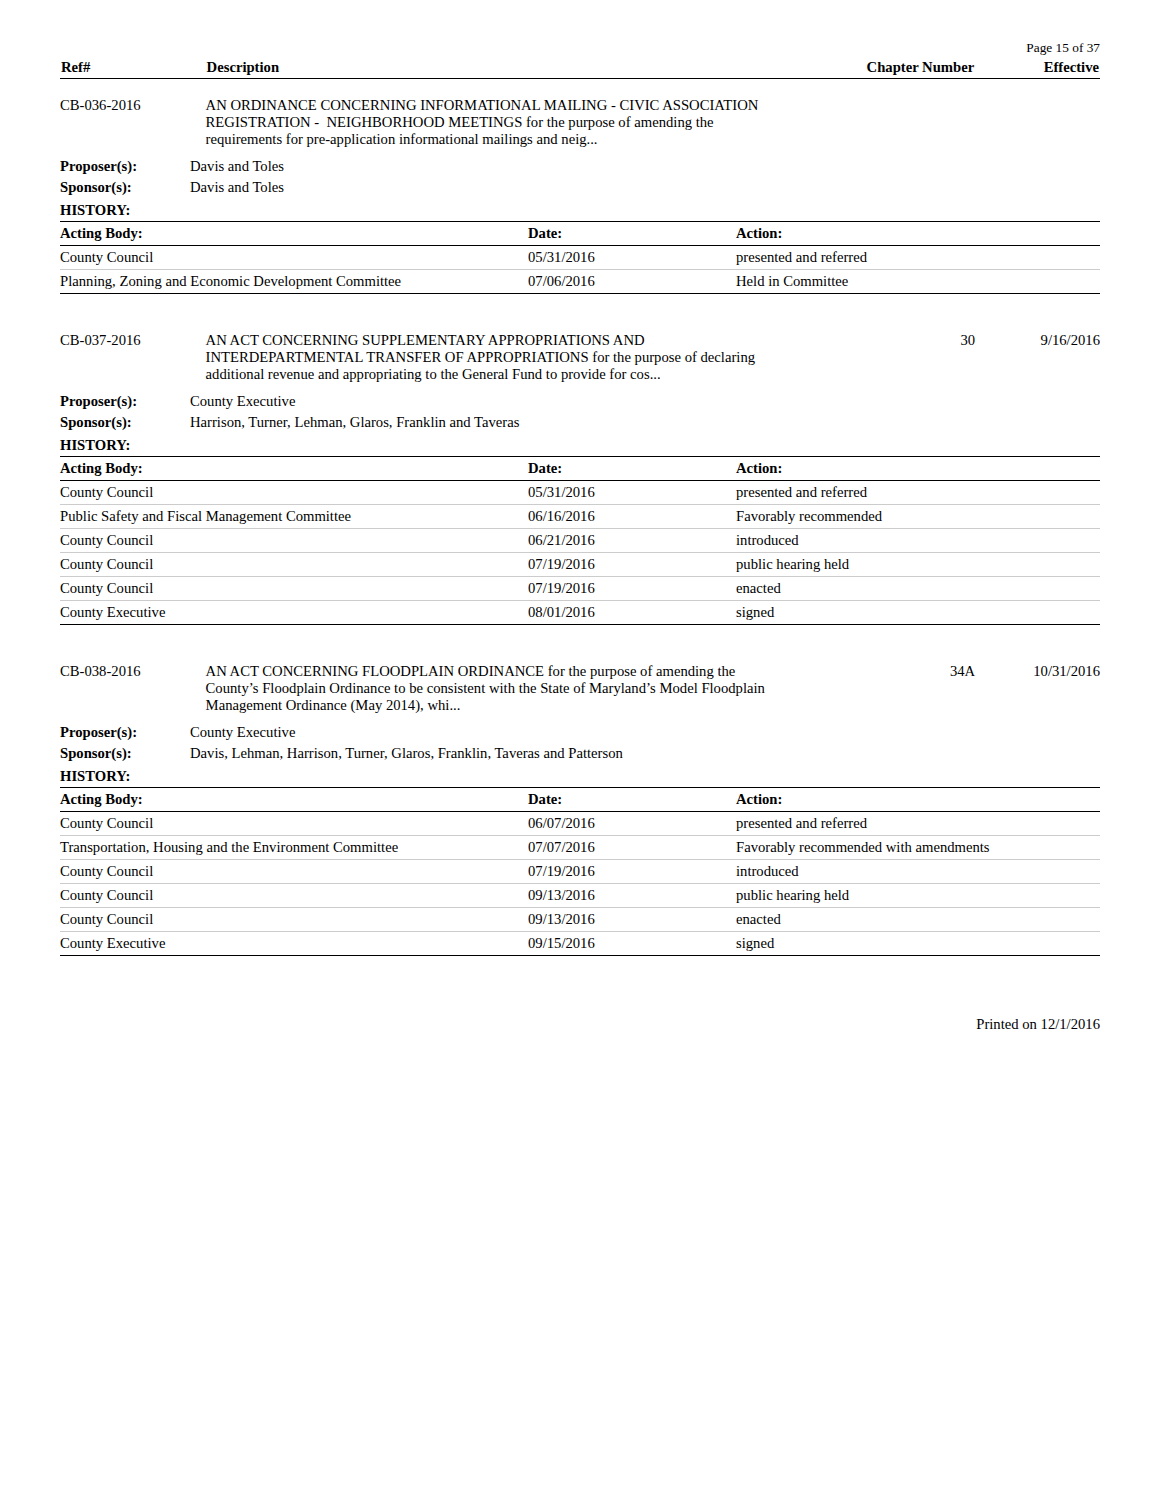Page 15 of 37
| Ref# | Description | Chapter Number | Effective |
| CB-036-2016 | AN ORDINANCE CONCERNING INFORMATIONAL MAILING - CIVIC ASSOCIATION REGISTRATION - NEIGHBORHOOD MEETINGS for the purpose of amending the requirements for pre-application informational mailings and neig... | | |
| Proposer(s): | Davis and Toles |
| Sponsor(s): | Davis and Toles |
HISTORY:
| Acting Body: | Date: | Action: |
| --- | --- | --- |
| County Council | 05/31/2016 | presented and referred |
| Planning, Zoning and Economic Development Committee | 07/06/2016 | Held in Committee |
| CB-037-2016 | AN ACT CONCERNING SUPPLEMENTARY APPROPRIATIONS AND INTERDEPARTMENTAL TRANSFER OF APPROPRIATIONS for the purpose of declaring additional revenue and appropriating to the General Fund to provide for cos... | 30 | 9/16/2016 |
| Proposer(s): | County Executive |
| Sponsor(s): | Harrison, Turner, Lehman, Glaros, Franklin and Taveras |
HISTORY:
| Acting Body: | Date: | Action: |
| --- | --- | --- |
| County Council | 05/31/2016 | presented and referred |
| Public Safety and Fiscal Management Committee | 06/16/2016 | Favorably recommended |
| County Council | 06/21/2016 | introduced |
| County Council | 07/19/2016 | public hearing held |
| County Council | 07/19/2016 | enacted |
| County Executive | 08/01/2016 | signed |
| CB-038-2016 | AN ACT CONCERNING FLOODPLAIN ORDINANCE for the purpose of amending the County’s Floodplain Ordinance to be consistent with the State of Maryland’s Model Floodplain Management Ordinance (May 2014), whi... | 34A | 10/31/2016 |
| Proposer(s): | County Executive |
| Sponsor(s): | Davis, Lehman, Harrison, Turner, Glaros, Franklin, Taveras and Patterson |
HISTORY:
| Acting Body: | Date: | Action: |
| --- | --- | --- |
| County Council | 06/07/2016 | presented and referred |
| Transportation, Housing and the Environment Committee | 07/07/2016 | Favorably recommended with amendments |
| County Council | 07/19/2016 | introduced |
| County Council | 09/13/2016 | public hearing held |
| County Council | 09/13/2016 | enacted |
| County Executive | 09/15/2016 | signed |
Printed on 12/1/2016